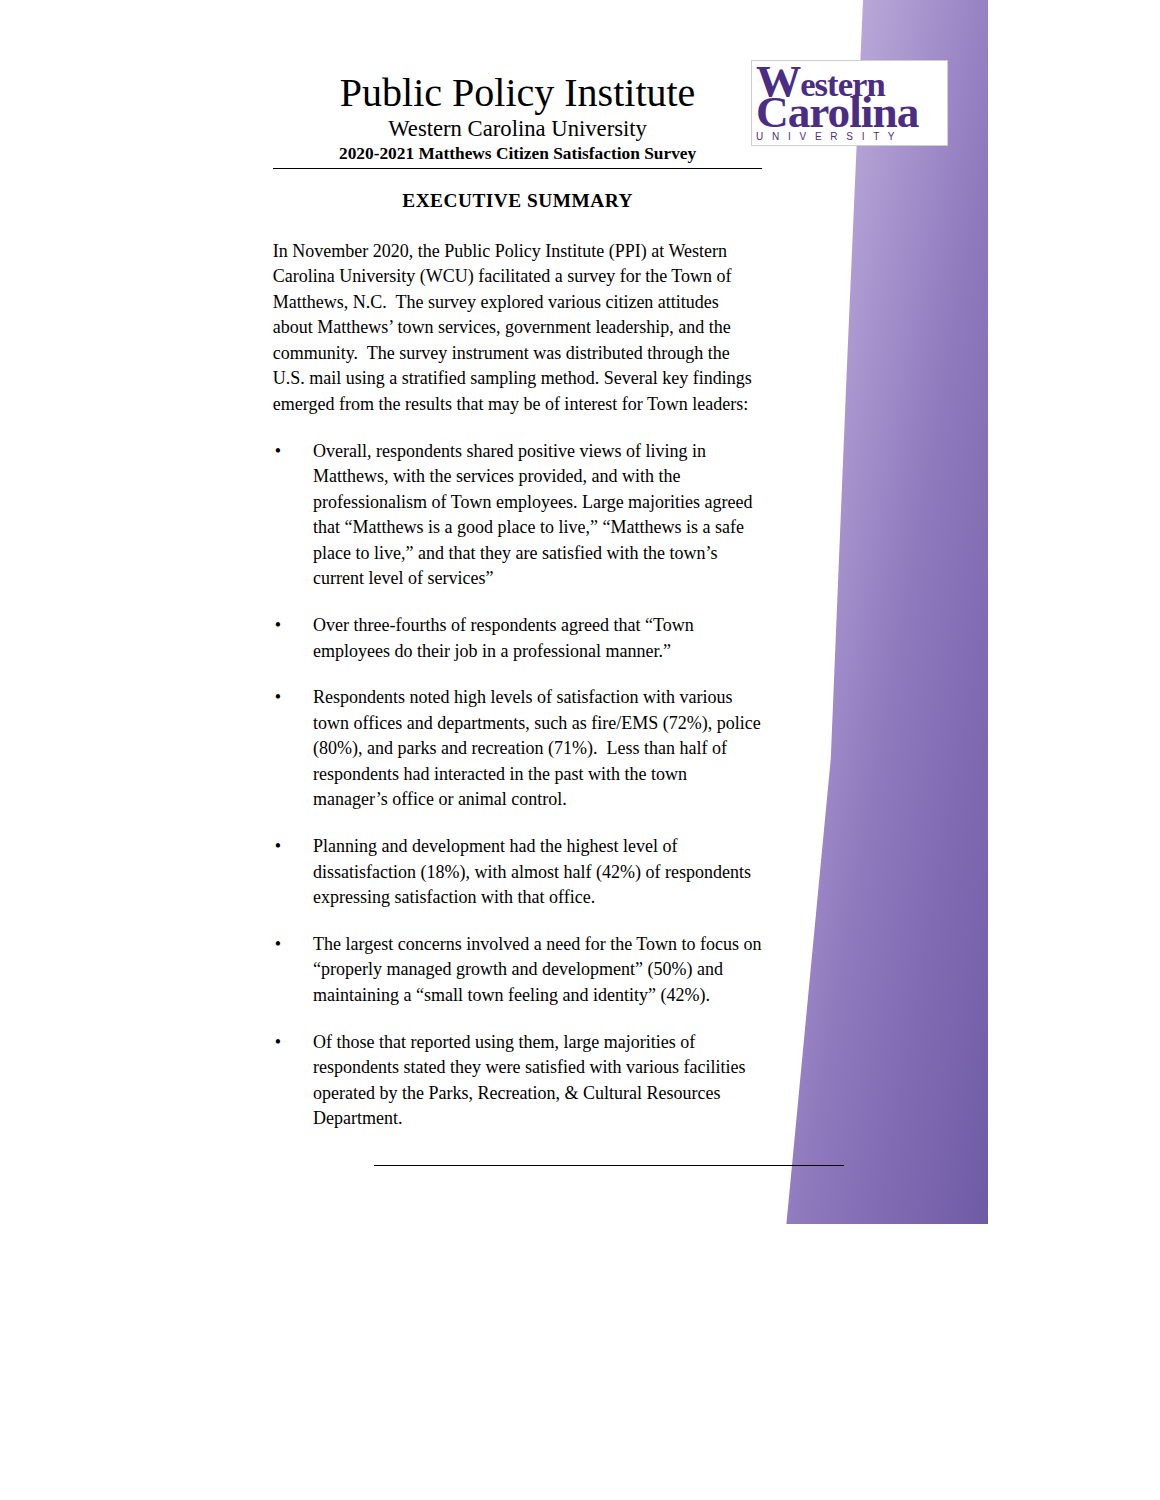Western Carolina U N I V E R S I T Y
Public Policy Institute
Western Carolina University
2020-2021 Matthews Citizen Satisfaction Survey
EXECUTIVE SUMMARY
In November 2020, the Public Policy Institute (PPI) at Western Carolina University (WCU) facilitated a survey for the Town of Matthews, N.C. The survey explored various citizen attitudes about Matthews’ town services, government leadership, and the community. The survey instrument was distributed through the U.S. mail using a stratified sampling method. Several key findings emerged from the results that may be of interest for Town leaders:
Overall, respondents shared positive views of living in Matthews, with the services provided, and with the professionalism of Town employees. Large majorities agreed that “Matthews is a good place to live,” “Matthews is a safe place to live,” and that they are satisfied with the town’s current level of services”
Over three-fourths of respondents agreed that “Town employees do their job in a professional manner.”
Respondents noted high levels of satisfaction with various town offices and departments, such as fire/EMS (72%), police (80%), and parks and recreation (71%). Less than half of respondents had interacted in the past with the town manager’s office or animal control.
Planning and development had the highest level of dissatisfaction (18%), with almost half (42%) of respondents expressing satisfaction with that office.
The largest concerns involved a need for the Town to focus on “properly managed growth and development” (50%) and maintaining a “small town feeling and identity” (42%).
Of those that reported using them, large majorities of respondents stated they were satisfied with various facilities operated by the Parks, Recreation, & Cultural Resources Department.